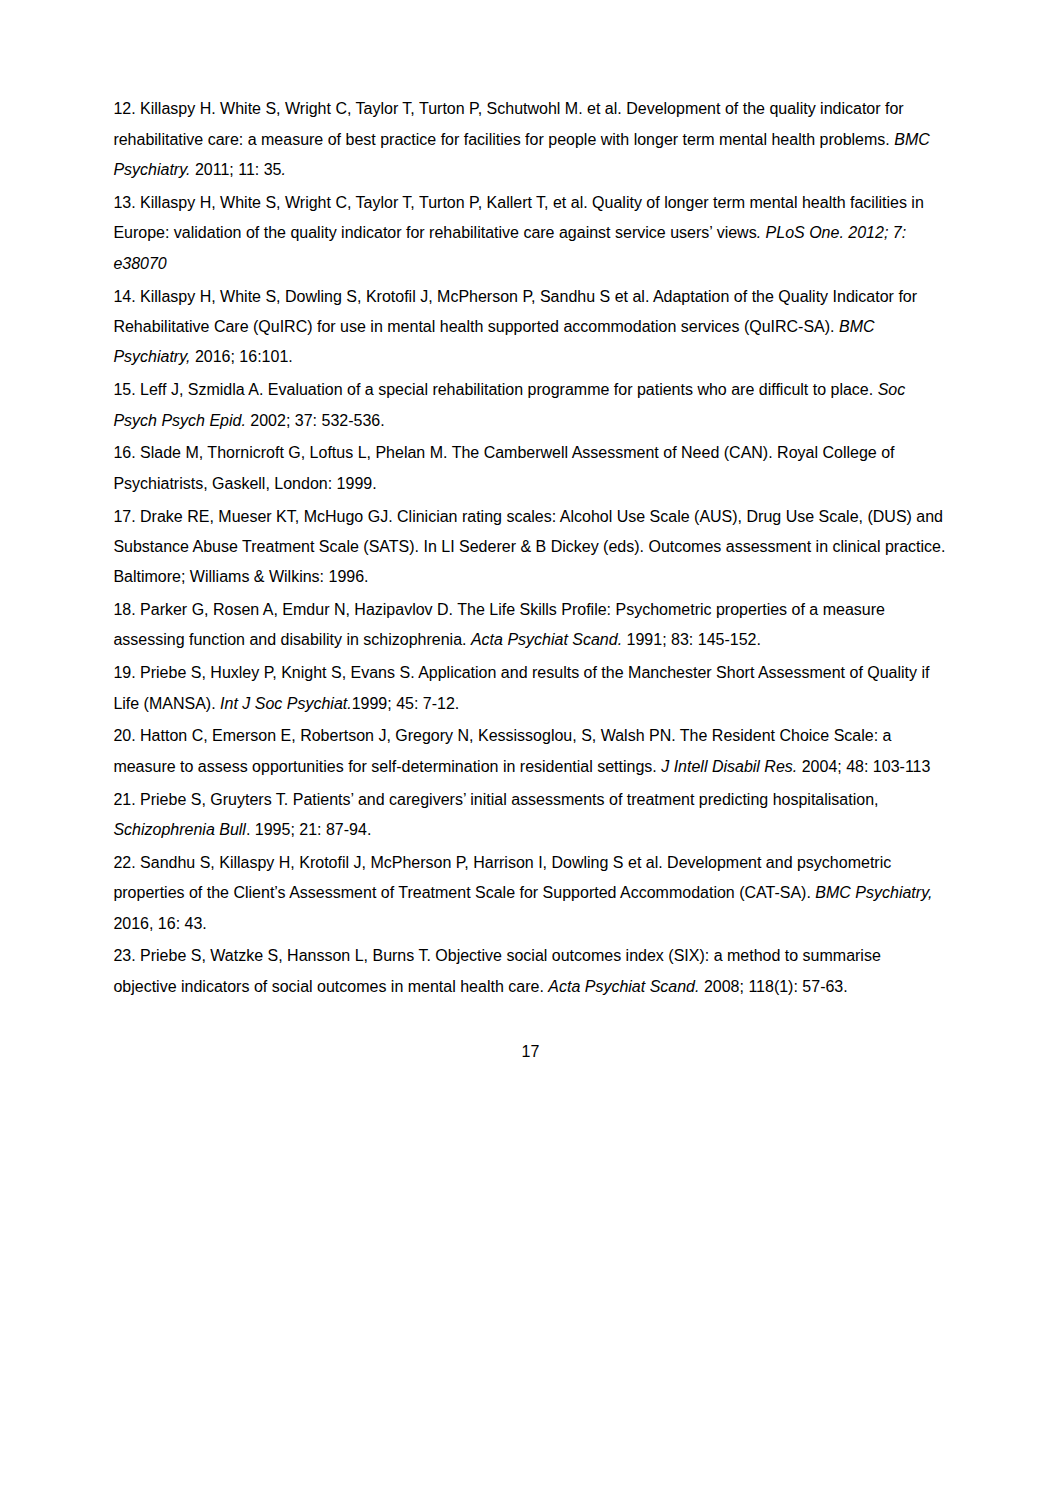12. Killaspy H. White S, Wright C, Taylor T, Turton P, Schutwohl M. et al. Development of the quality indicator for rehabilitative care: a measure of best practice for facilities for people with longer term mental health problems. BMC Psychiatry. 2011; 11: 35.
13. Killaspy H, White S, Wright C, Taylor T, Turton P, Kallert T, et al. Quality of longer term mental health facilities in Europe: validation of the quality indicator for rehabilitative care against service users’ views. PLoS One. 2012; 7: e38070
14. Killaspy H, White S, Dowling S, Krotofil J, McPherson P, Sandhu S et al. Adaptation of the Quality Indicator for Rehabilitative Care (QuIRC) for use in mental health supported accommodation services (QuIRC-SA). BMC Psychiatry, 2016; 16:101.
15. Leff J, Szmidla A. Evaluation of a special rehabilitation programme for patients who are difficult to place. Soc Psych Psych Epid. 2002; 37: 532-536.
16. Slade M, Thornicroft G, Loftus L, Phelan M. The Camberwell Assessment of Need (CAN). Royal College of Psychiatrists, Gaskell, London: 1999.
17. Drake RE, Mueser KT, McHugo GJ. Clinician rating scales: Alcohol Use Scale (AUS), Drug Use Scale, (DUS) and Substance Abuse Treatment Scale (SATS). In LI Sederer & B Dickey (eds). Outcomes assessment in clinical practice. Baltimore; Williams & Wilkins: 1996.
18. Parker G, Rosen A, Emdur N, Hazipavlov D. The Life Skills Profile: Psychometric properties of a measure assessing function and disability in schizophrenia. Acta Psychiat Scand. 1991; 83: 145-152.
19. Priebe S, Huxley P, Knight S, Evans S. Application and results of the Manchester Short Assessment of Quality if Life (MANSA). Int J Soc Psychiat.1999; 45: 7-12.
20. Hatton C, Emerson E, Robertson J, Gregory N, Kessissoglou, S, Walsh PN. The Resident Choice Scale: a measure to assess opportunities for self-determination in residential settings. J Intell Disabil Res. 2004; 48: 103-113
21. Priebe S, Gruyters T. Patients’ and caregivers’ initial assessments of treatment predicting hospitalisation, Schizophrenia Bull. 1995; 21: 87-94.
22. Sandhu S, Killaspy H, Krotofil J, McPherson P, Harrison I, Dowling S et al. Development and psychometric properties of the Client’s Assessment of Treatment Scale for Supported Accommodation (CAT-SA). BMC Psychiatry, 2016, 16: 43.
23. Priebe S, Watzke S, Hansson L, Burns T. Objective social outcomes index (SIX): a method to summarise objective indicators of social outcomes in mental health care. Acta Psychiat Scand. 2008; 118(1): 57-63.
17